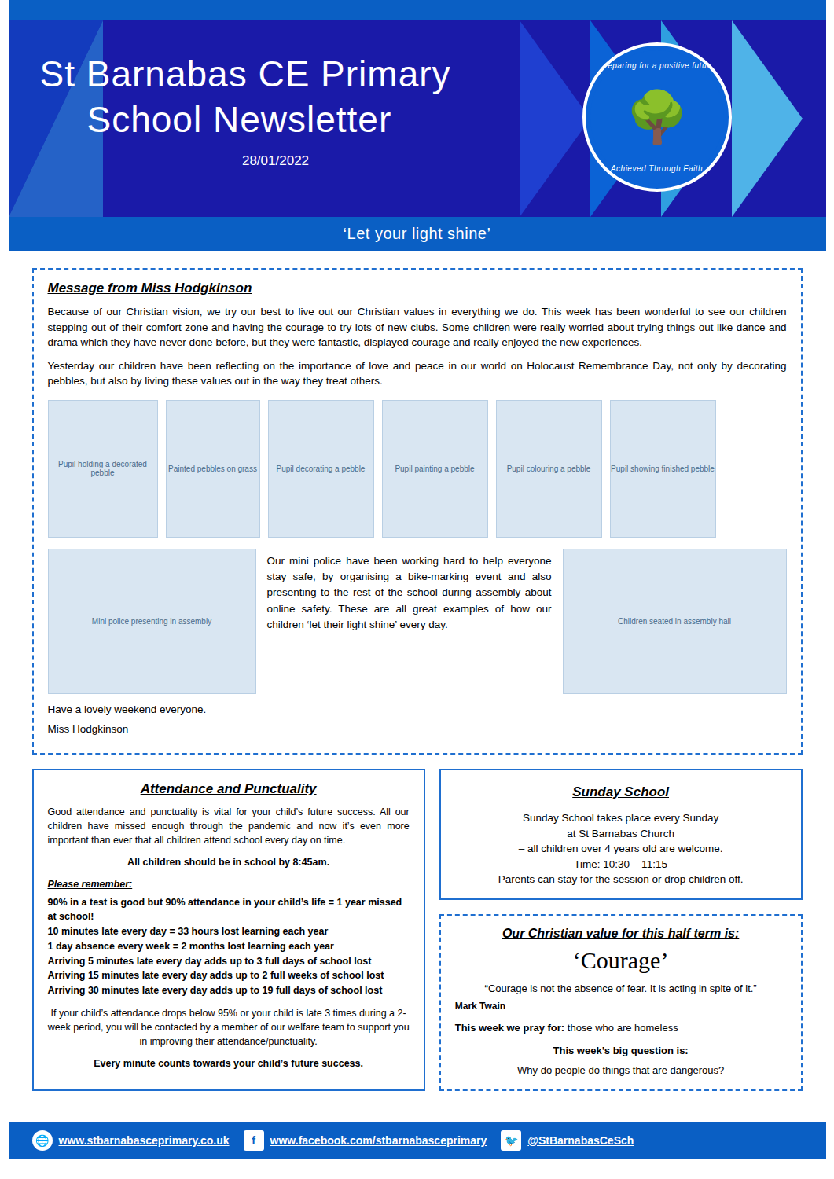Preparing for a positive future 🌳 Achieved Through Faith
St Barnabas CE Primary School Newsletter
28/01/2022
‘Let your light shine’
Message from Miss Hodgkinson
Because of our Christian vision, we try our best to live out our Christian values in everything we do. This week has been wonderful to see our children stepping out of their comfort zone and having the courage to try lots of new clubs. Some children were really worried about trying things out like dance and drama which they have never done before, but they were fantastic, displayed courage and really enjoyed the new experiences.
Yesterday our children have been reflecting on the importance of love and peace in our world on Holocaust Remembrance Day, not only by decorating pebbles, but also by living these values out in the way they treat others.
Pupil holding a decorated pebble
Painted pebbles on grass
Pupil decorating a pebble
Pupil painting a pebble
Pupil colouring a pebble
Pupil showing finished pebble
Mini police presenting in assembly
Our mini police have been working hard to help everyone stay safe, by organising a bike-marking event and also presenting to the rest of the school during assembly about online safety. These are all great examples of how our children ‘let their light shine’ every day.
Children seated in assembly hall
Have a lovely weekend everyone.
Miss Hodgkinson
Attendance and Punctuality
Good attendance and punctuality is vital for your child’s future success. All our children have missed enough through the pandemic and now it’s even more important than ever that all children attend school every day on time.
All children should be in school by 8:45am.
Please remember:
90% in a test is good but 90% attendance in your child’s life = 1 year missed at school!
10 minutes late every day = 33 hours lost learning each year
1 day absence every week = 2 months lost learning each year
Arriving 5 minutes late every day adds up to 3 full days of school lost
Arriving 15 minutes late every day adds up to 2 full weeks of school lost
Arriving 30 minutes late every day adds up to 19 full days of school lost
If your child’s attendance drops below 95% or your child is late 3 times during a 2-week period, you will be contacted by a member of our welfare team to support you in improving their attendance/punctuality.
Every minute counts towards your child’s future success.
Sunday School
Sunday School takes place every Sunday
at St Barnabas Church
– all children over 4 years old are welcome.
Time: 10:30 – 11:15
Parents can stay for the session or drop children off.
Our Christian value for this half term is:
‘Courage’
“Courage is not the absence of fear. It is acting in spite of it.”
Mark Twain
This week we pray for: those who are homeless
This week’s big question is:
Why do people do things that are dangerous?
🌐 www.stbarnabasceprimary.co.uk
f www.facebook.com/stbarnabasceprimary
🐦 @StBarnabasCeSch